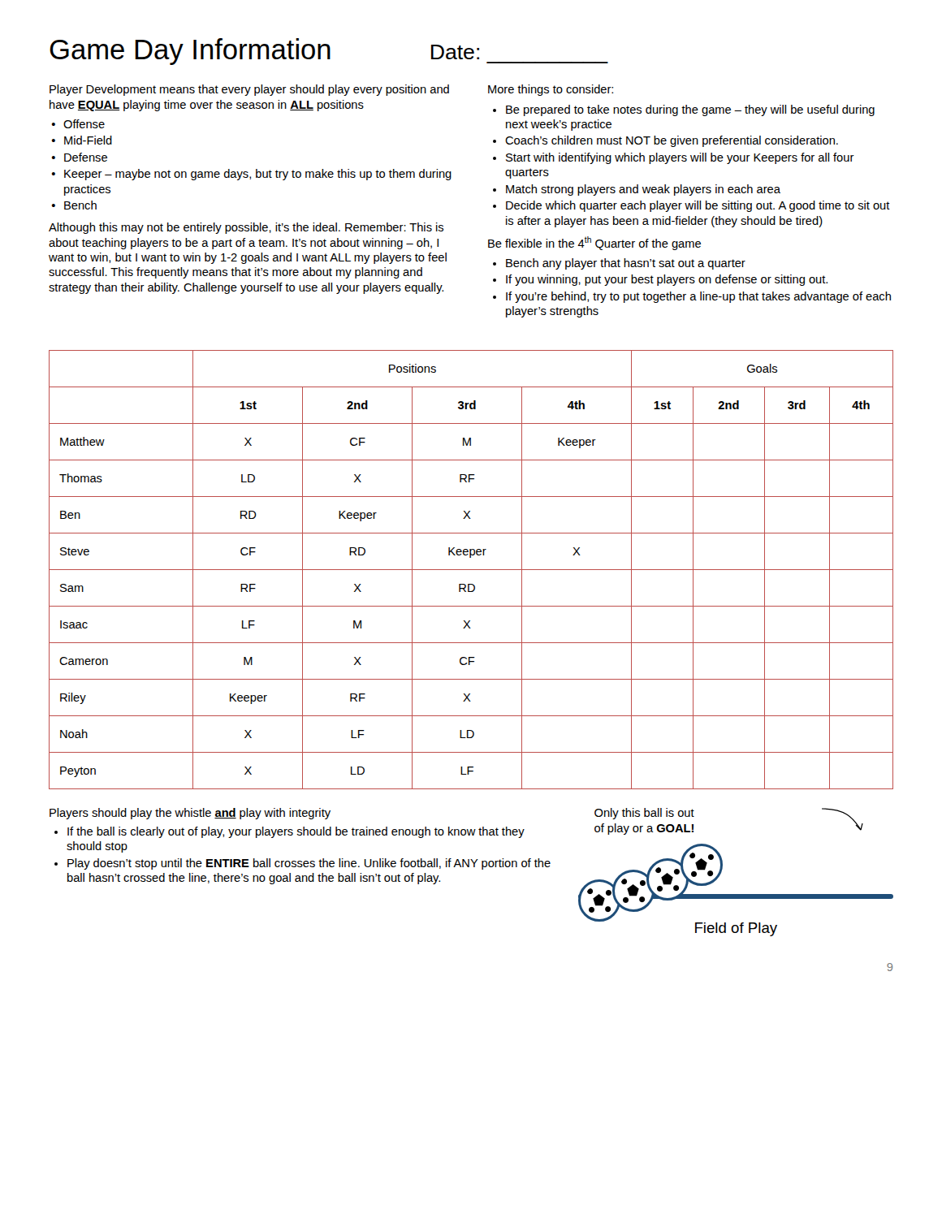Game Day Information
Date: __________
Player Development means that every player should play every position and have EQUAL playing time over the season in ALL positions
Offense
Mid-Field
Defense
Keeper – maybe not on game days, but try to make this up to them during practices
Bench
Although this may not be entirely possible, it’s the ideal. Remember: This is about teaching players to be a part of a team. It’s not about winning – oh, I want to win, but I want to win by 1-2 goals and I want ALL my players to feel successful. This frequently means that it’s more about my planning and strategy than their ability. Challenge yourself to use all your players equally.
More things to consider:
Be prepared to take notes during the game – they will be useful during next week’s practice
Coach’s children must NOT be given preferential consideration.
Start with identifying which players will be your Keepers for all four quarters
Match strong players and weak players in each area
Decide which quarter each player will be sitting out. A good time to sit out is after a player has been a mid-fielder (they should be tired)
Be flexible in the 4th Quarter of the game
Bench any player that hasn’t sat out a quarter
If you winning, put your best players on defense or sitting out.
If you’re behind, try to put together a line-up that takes advantage of each player’s strengths
| | Positions | Goals |
| --- | --- | --- |
| | 1st | 2nd | 3rd | 4th | 1st | 2nd | 3rd | 4th |
| Matthew | X | CF | M | Keeper | | | | |
| Thomas | LD | X | RF | | | | | |
| Ben | RD | Keeper | X | | | | | |
| Steve | CF | RD | Keeper | X | | | | |
| Sam | RF | X | RD | | | | | |
| Isaac | LF | M | X | | | | | |
| Cameron | M | X | CF | | | | | |
| Riley | Keeper | RF | X | | | | | |
| Noah | X | LF | LD | | | | | |
| Peyton | X | LD | LF | | | | | |
Players should play the whistle and play with integrity
If the ball is clearly out of play, your players should be trained enough to know that they should stop
Play doesn’t stop until the ENTIRE ball crosses the line. Unlike football, if ANY portion of the ball hasn’t crossed the line, there’s no goal and the ball isn’t out of play.
Only this ball is out
of play or a GOAL!
Field of Play
9